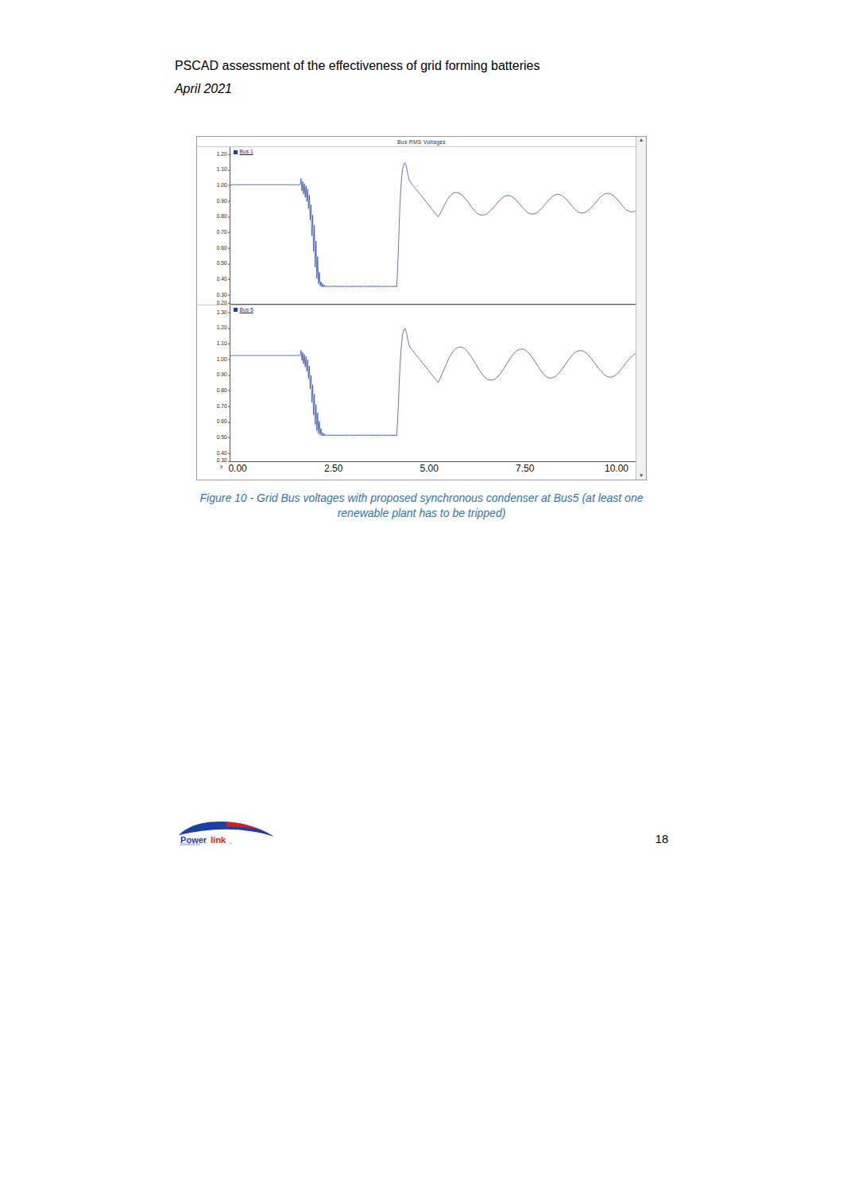PSCAD assessment of the effectiveness of grid forming batteries
April 2021
Bus RMS Voltages
1.20 1.10 1.00 0.90 0.80 0.70 0.60 0.50 0.40 0.30 0.20
Bus 1
1.30 1.20 1.10 1.00 0.90 0.80 0.70 0.60 0.50 0.40 0.30
Bus 5
x
0.00 2.50 5.00 7.50 10.00
▲ ▼
Figure 10 - Grid Bus voltages with proposed synchronous condenser at Bus5 (at least one renewable plant has to be tripped)
Power link ® ENGINEERING 18